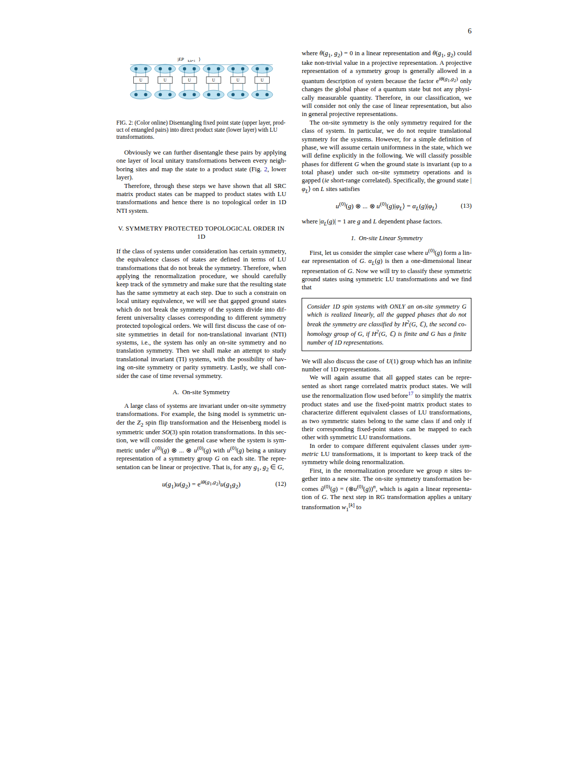6
|EP k,k+1 ⟩ U U U U U U
FIG. 2: (Color online) Disentangling fixed point state (upper layer, product of entangled pairs) into direct product state (lower layer) with LU transformations.
Obviously we can further disentangle these pairs by applying one layer of local unitary transformations between every neighboring sites and map the state to a product state (Fig. 2, lower layer).
Therefore, through these steps we have shown that all SRC matrix product states can be mapped to product states with LU transformations and hence there is no topological order in 1D NTI system.
V. Symmetry Protected Topological Order in 1D
If the class of systems under consideration has certain symmetry, the equivalence classes of states are defined in terms of LU transformations that do not break the symmetry. Therefore, when applying the renormalization procedure, we should carefully keep track of the symmetry and make sure that the resulting state has the same symmetry at each step. Due to such a constrain on local unitary equivalence, we will see that gapped ground states which do not break the symmetry of the system divide into different universality classes corresponding to different symmetry protected topological orders. We will first discuss the case of on-site symmetries in detail for non-translational invariant (NTI) systems, i.e., the system has only an on-site symmetry and no translation symmetry. Then we shall make an attempt to study translational invariant (TI) systems, with the possibility of having on-site symmetry or parity symmetry. Lastly, we shall consider the case of time reversal symmetry.
A. On-site Symmetry
A large class of systems are invariant under on-site symmetry transformations. For example, the Ising model is symmetric under the Z2 spin flip transformation and the Heisenberg model is symmetric under SO(3) spin rotation transformations. In this section, we will consider the general case where the system is symmetric under u(0)(g) ⊗ ... ⊗ u(0)(g) with u(0)(g) being a unitary representation of a symmetry group G on each site. The representation can be linear or projective. That is, for any g1, g2 ∈ G,
u(g1)u(g2) = eiθ(g1,g2)u(g1g2) (12)
where θ(g1, g2) = 0 in a linear representation and θ(g1, g2) could take non-trivial value in a projective representation. A projective representation of a symmetry group is generally allowed in a quantum description of system because the factor eiθ(g1,g2) only changes the global phase of a quantum state but not any physically measurable quantity. Therefore, in our classification, we will consider not only the case of linear representation, but also in general projective representations.
The on-site symmetry is the only symmetry required for the class of system. In particular, we do not require translational symmetry for the systems. However, for a simple definition of phase, we will assume certain uniformness in the state, which we will define explicitly in the following. We will classify possible phases for different G when the ground state is invariant (up to a total phase) under such on-site symmetry operations and is gapped (ie short-range correlated). Specifically, the ground state |φL⟩ on L sites satisfies
u(0)(g) ⊗ ... ⊗ u(0)(g)|φL⟩ = αL(g)|φL⟩ (13)
where |αL(g)| = 1 are g and L dependent phase factors.
1. On-site Linear Symmetry
First, let us consider the simpler case where u(0)(g) form a linear representation of G. αL(g) is then a one-dimensional linear representation of G. Now we will try to classify these symmetric ground states using symmetric LU transformations and we find that
Consider 1D spin systems with ONLY an on-site symmetry G which is realized linearly, all the gapped phases that do not break the symmetry are classified by H2(G, ℂ), the second cohomology group of G, if H2(G, ℂ) is finite and G has a finite number of 1D representations.
We will also discuss the case of U(1) group which has an infinite number of 1D representations.
We will again assume that all gapped states can be represented as short range correlated matrix product states. We will use the renormalization flow used before17 to simplify the matrix product states and use the fixed-point matrix product states to characterize different equivalent classes of LU transformations, as two symmetric states belong to the same class if and only if their corresponding fixed-point states can be mapped to each other with symmetric LU transformations.
In order to compare different equivalent classes under symmetric LU transformations, it is important to keep track of the symmetry while doing renormalization.
First, in the renormalization procedure we group n sites together into a new site. The on-site symmetry transformation becomes ũ(0)(g) = (⊗u(0)(g))n, which is again a linear representation of G. The next step in RG transformation applies a unitary transformation w1[k] to